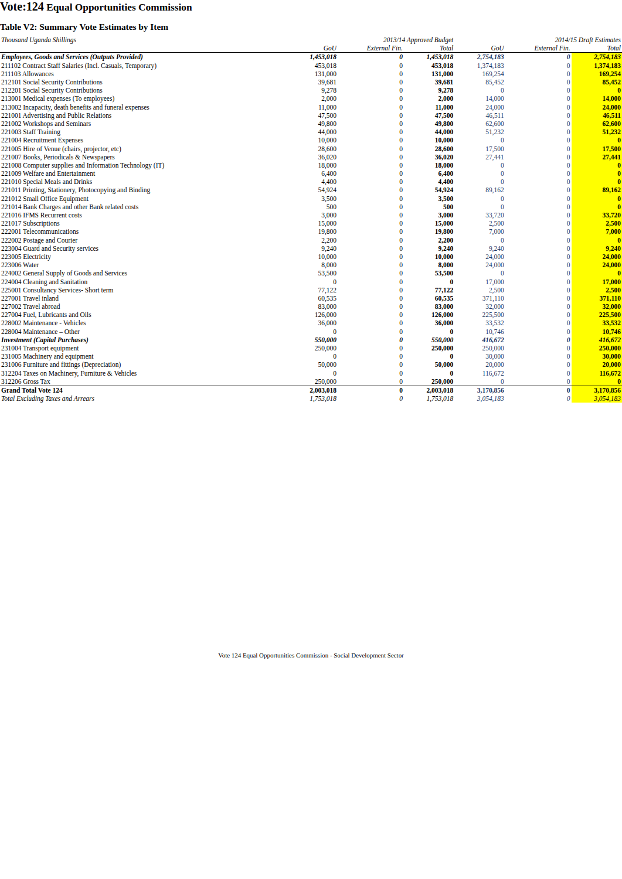Vote:124 Equal Opportunities Commission
Table V2: Summary Vote Estimates by Item
| Thousand Uganda Shillings | 2013/14 Approved Budget | 2014/15 Draft Estimates |
| --- | --- | --- |
| | GoU | External Fin. | Total | GoU | External Fin. | Total |
| Employees, Goods and Services (Outputs Provided) | 1,453,018 | 0 | 1,453,018 | 2,754,183 | 0 | 2,754,183 |
| 211102 Contract Staff Salaries (Incl. Casuals, Temporary) | 453,018 | 0 | 453,018 | 1,374,183 | 0 | 1,374,183 |
| 211103 Allowances | 131,000 | 0 | 131,000 | 169,254 | 0 | 169,254 |
| 212101 Social Security Contributions | 39,681 | 0 | 39,681 | 85,452 | 0 | 85,452 |
| 212201 Social Security Contributions | 9,278 | 0 | 9,278 | 0 | 0 | 0 |
| 213001 Medical expenses (To employees) | 2,000 | 0 | 2,000 | 14,000 | 0 | 14,000 |
| 213002 Incapacity, death benefits and funeral expenses | 11,000 | 0 | 11,000 | 24,000 | 0 | 24,000 |
| 221001 Advertising and Public Relations | 47,500 | 0 | 47,500 | 46,511 | 0 | 46,511 |
| 221002 Workshops and Seminars | 49,800 | 0 | 49,800 | 62,600 | 0 | 62,600 |
| 221003 Staff Training | 44,000 | 0 | 44,000 | 51,232 | 0 | 51,232 |
| 221004 Recruitment Expenses | 10,000 | 0 | 10,000 | 0 | 0 | 0 |
| 221005 Hire of Venue (chairs, projector, etc) | 28,600 | 0 | 28,600 | 17,500 | 0 | 17,500 |
| 221007 Books, Periodicals & Newspapers | 36,020 | 0 | 36,020 | 27,441 | 0 | 27,441 |
| 221008 Computer supplies and Information Technology (IT) | 18,000 | 0 | 18,000 | 0 | 0 | 0 |
| 221009 Welfare and Entertainment | 6,400 | 0 | 6,400 | 0 | 0 | 0 |
| 221010 Special Meals and Drinks | 4,400 | 0 | 4,400 | 0 | 0 | 0 |
| 221011 Printing, Stationery, Photocopying and Binding | 54,924 | 0 | 54,924 | 89,162 | 0 | 89,162 |
| 221012 Small Office Equipment | 3,500 | 0 | 3,500 | 0 | 0 | 0 |
| 221014 Bank Charges and other Bank related costs | 500 | 0 | 500 | 0 | 0 | 0 |
| 221016 IFMS Recurrent costs | 3,000 | 0 | 3,000 | 33,720 | 0 | 33,720 |
| 221017 Subscriptions | 15,000 | 0 | 15,000 | 2,500 | 0 | 2,500 |
| 222001 Telecommunications | 19,800 | 0 | 19,800 | 7,000 | 0 | 7,000 |
| 222002 Postage and Courier | 2,200 | 0 | 2,200 | 0 | 0 | 0 |
| 223004 Guard and Security services | 9,240 | 0 | 9,240 | 9,240 | 0 | 9,240 |
| 223005 Electricity | 10,000 | 0 | 10,000 | 24,000 | 0 | 24,000 |
| 223006 Water | 8,000 | 0 | 8,000 | 24,000 | 0 | 24,000 |
| 224002 General Supply of Goods and Services | 53,500 | 0 | 53,500 | 0 | 0 | 0 |
| 224004 Cleaning and Sanitation | 0 | 0 | 0 | 17,000 | 0 | 17,000 |
| 225001 Consultancy Services- Short term | 77,122 | 0 | 77,122 | 2,500 | 0 | 2,500 |
| 227001 Travel inland | 60,535 | 0 | 60,535 | 371,110 | 0 | 371,110 |
| 227002 Travel abroad | 83,000 | 0 | 83,000 | 32,000 | 0 | 32,000 |
| 227004 Fuel, Lubricants and Oils | 126,000 | 0 | 126,000 | 225,500 | 0 | 225,500 |
| 228002 Maintenance - Vehicles | 36,000 | 0 | 36,000 | 33,532 | 0 | 33,532 |
| 228004 Maintenance – Other | 0 | 0 | 0 | 10,746 | 0 | 10,746 |
| Investment (Capital Purchases) | 550,000 | 0 | 550,000 | 416,672 | 0 | 416,672 |
| 231004 Transport equipment | 250,000 | 0 | 250,000 | 250,000 | 0 | 250,000 |
| 231005 Machinery and equipment | 0 | 0 | 0 | 30,000 | 0 | 30,000 |
| 231006 Furniture and fittings (Depreciation) | 50,000 | 0 | 50,000 | 20,000 | 0 | 20,000 |
| 312204 Taxes on Machinery, Furniture & Vehicles | 0 | 0 | 0 | 116,672 | 0 | 116,672 |
| 312206 Gross Tax | 250,000 | 0 | 250,000 | 0 | 0 | 0 |
| Grand Total Vote 124 | 2,003,018 | 0 | 2,003,018 | 3,170,856 | 0 | 3,170,856 |
| Total Excluding Taxes and Arrears | 1,753,018 | 0 | 1,753,018 | 3,054,183 | 0 | 3,054,183 |
Vote 124 Equal Opportunities Commission - Social Development Sector